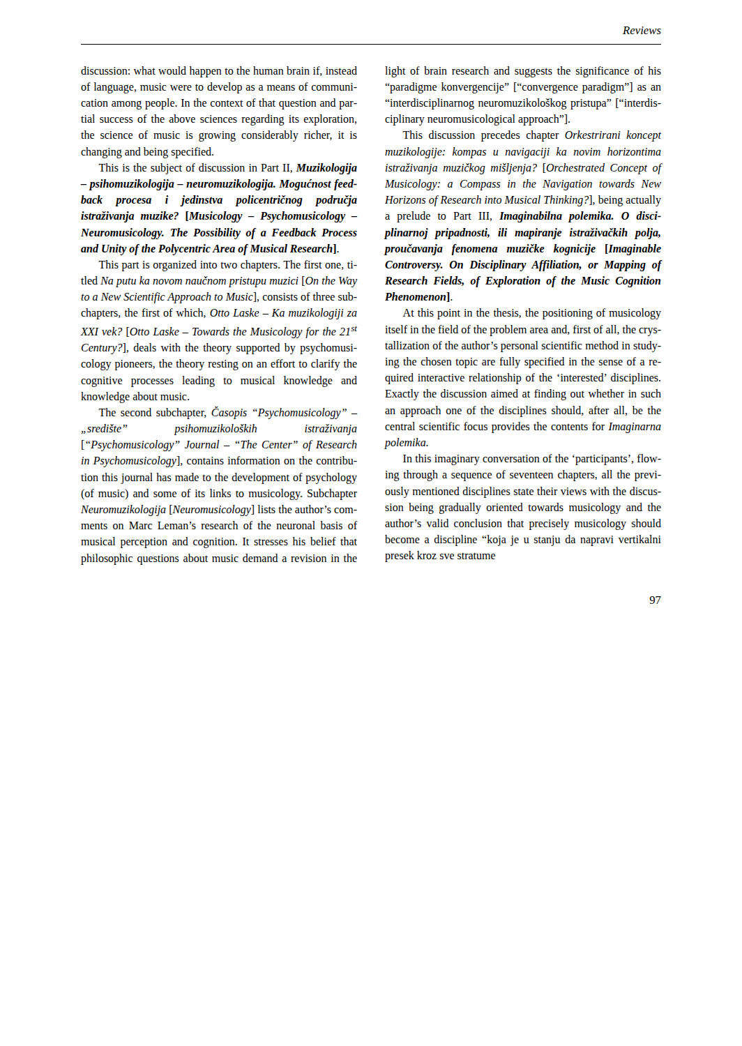Reviews
discussion: what would happen to the human brain if, instead of language, music were to develop as a means of communication among people. In the context of that question and partial success of the above sciences regarding its exploration, the science of music is growing considerably richer, it is changing and being specified.
This is the subject of discussion in Part II, Muzikologija – psihomuzikologija – neuromuzikologija. Mogućnost feedback procesa i jedinstva policentričnog područja istraživanja muzike? [Musicology – Psychomusicology – Neuromusicology. The Possibility of a Feedback Process and Unity of the Polycentric Area of Musical Research].
This part is organized into two chapters. The first one, titled Na putu ka novom naučnom pristupu muzici [On the Way to a New Scientific Approach to Music], consists of three subchapters, the first of which, Otto Laske – Ka muzikologiji za XXI vek? [Otto Laske – Towards the Musicology for the 21st Century?], deals with the theory supported by psychomusicology pioneers, the theory resting on an effort to clarify the cognitive processes leading to musical knowledge and knowledge about music.
The second subchapter, Časopis “Psychomusicology” – „središte” psihomuzikoloških istraživanja [“Psychomusicology” Journal – “The Center” of Research in Psychomusicology], contains information on the contribution this journal has made to the development of psychology (of music) and some of its links to musicology. Subchapter Neuromuzikologija [Neuromusicology] lists the author’s comments on Marc Leman’s research of the neuronal basis of musical perception and cognition. It stresses his belief that philosophic questions about music demand a revision in the light of brain research and suggests the significance of his “paradigme konvergencije” [“convergence paradigm”] as an “interdisciplinarnog neuromuzikološkog pristupa” [“interdisciplinary neuromusicological approach”].
This discussion precedes chapter Orkestrirani koncept muzikologije: kompas u navigaciji ka novim horizontima istraživanja muzičkog mišljenja? [Orchestrated Concept of Musicology: a Compass in the Navigation towards New Horizons of Research into Musical Thinking?], being actually a prelude to Part III, Imaginabilna polemika. O disciplinarnoj pripadnosti, ili mapiranje istraživačkih polja, proučavanja fenomena muzičke kognicije [Imaginable Controversy. On Disciplinary Affiliation, or Mapping of Research Fields, of Exploration of the Music Cognition Phenomenon].
At this point in the thesis, the positioning of musicology itself in the field of the problem area and, first of all, the crystallization of the author’s personal scientific method in studying the chosen topic are fully specified in the sense of a required interactive relationship of the ‘interested’ disciplines. Exactly the discussion aimed at finding out whether in such an approach one of the disciplines should, after all, be the central scientific focus provides the contents for Imaginarna polemika.
In this imaginary conversation of the ‘participants’, flowing through a sequence of seventeen chapters, all the previously mentioned disciplines state their views with the discussion being gradually oriented towards musicology and the author’s valid conclusion that precisely musicology should become a discipline “koja je u stanju da napravi vertikalni presek kroz sve stratume
97